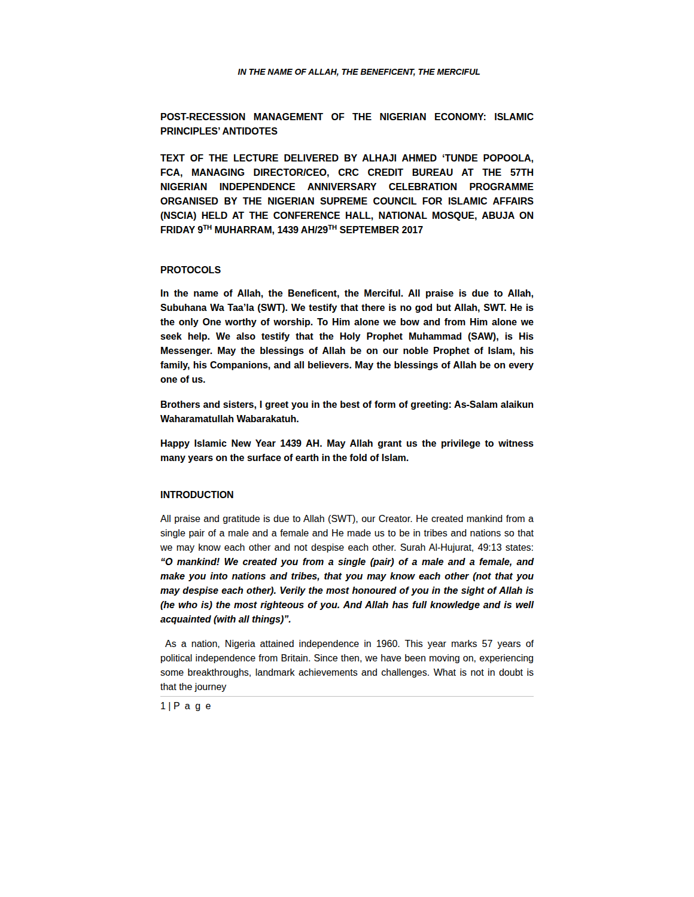IN THE NAME OF ALLAH, THE BENEFICENT, THE MERCIFUL
Post-Recession Management of the Nigerian Economy: Islamic Principles’ Antidotes
Text of the lecture delivered by Alhaji Ahmed ‘Tunde Popoola, FCA, Managing Director/CEO, CRC Credit Bureau at the 57th Nigerian Independence Anniversary Celebration Programme organised by the Nigerian Supreme Council for Islamic Affairs (NSCIA) held at the Conference Hall, National Mosque, Abuja on Friday 9th Muharram, 1439 AH/29th September 2017
Protocols
In the name of Allah, the Beneficent, the Merciful. All praise is due to Allah, Subuhana Wa Taa’la (SWT). We testify that there is no god but Allah, SWT. He is the only One worthy of worship. To Him alone we bow and from Him alone we seek help. We also testify that the Holy Prophet Muhammad (SAW), is His Messenger. May the blessings of Allah be on our noble Prophet of Islam, his family, his Companions, and all believers. May the blessings of Allah be on every one of us.
Brothers and sisters, I greet you in the best of form of greeting: As-Salam alaikun Waharamatullah Wabarakatuh.
Happy Islamic New Year 1439 AH. May Allah grant us the privilege to witness many years on the surface of earth in the fold of Islam.
Introduction
All praise and gratitude is due to Allah (SWT), our Creator. He created mankind from a single pair of a male and a female and He made us to be in tribes and nations so that we may know each other and not despise each other. Surah Al-Hujurat, 49:13 states: “O mankind! We created you from a single (pair) of a male and a female, and make you into nations and tribes, that you may know each other (not that you may despise each other). Verily the most honoured of you in the sight of Allah is (he who is) the most righteous of you. And Allah has full knowledge and is well acquainted (with all things)”.
As a nation, Nigeria attained independence in 1960. This year marks 57 years of political independence from Britain. Since then, we have been moving on, experiencing some breakthroughs, landmark achievements and challenges. What is not in doubt is that the journey
1 | P a g e